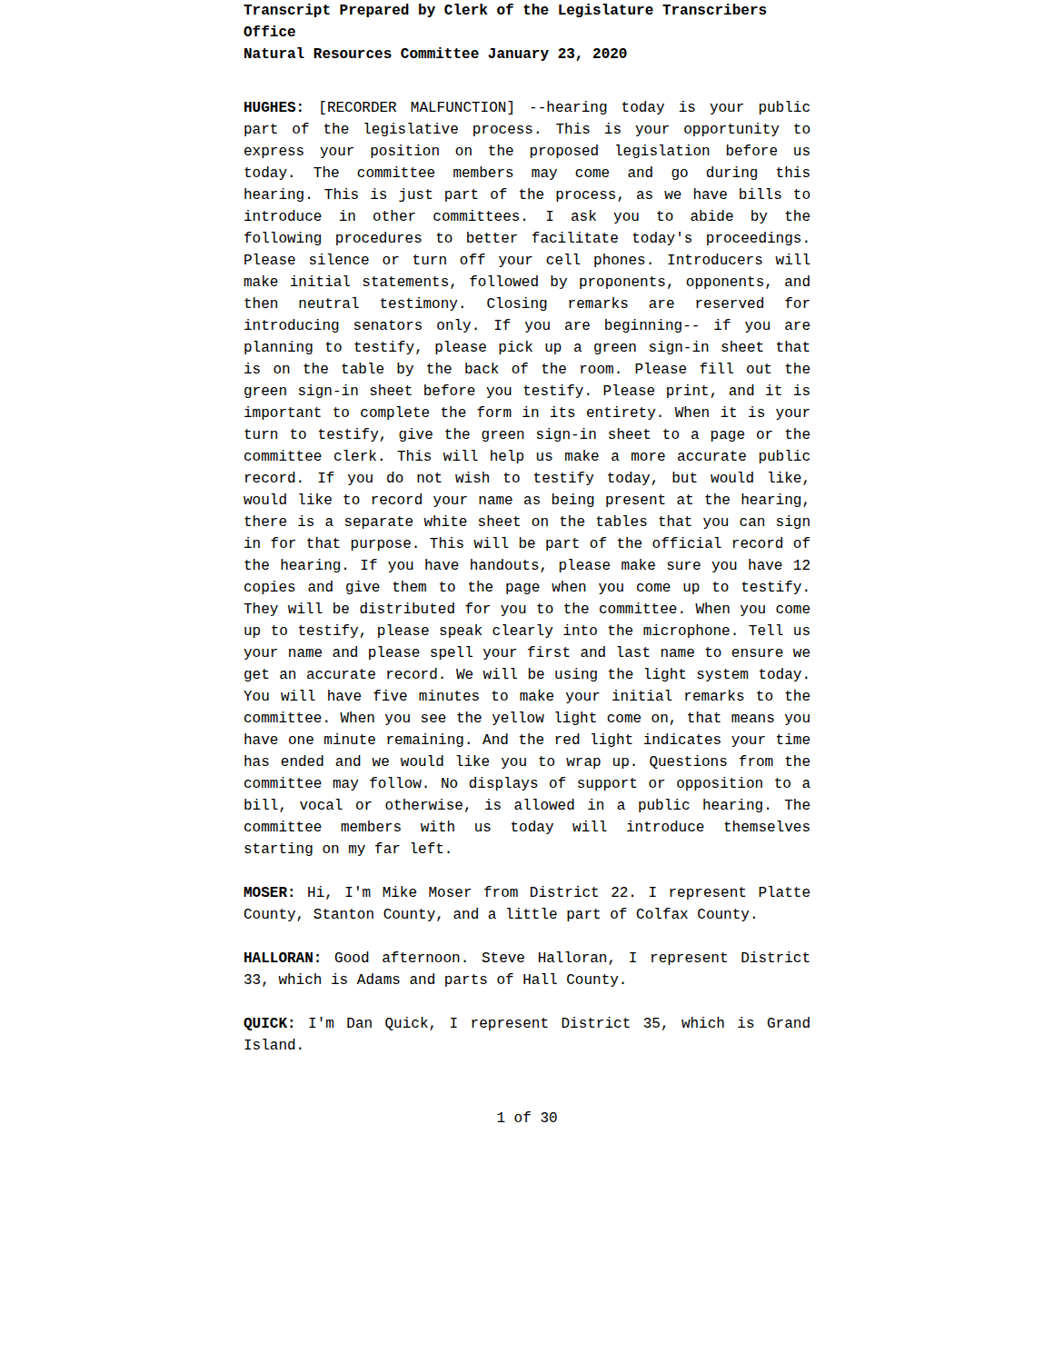Transcript Prepared by Clerk of the Legislature Transcribers Office
Natural Resources Committee January 23, 2020
HUGHES: [RECORDER MALFUNCTION] --hearing today is your public part of the legislative process. This is your opportunity to express your position on the proposed legislation before us today. The committee members may come and go during this hearing. This is just part of the process, as we have bills to introduce in other committees. I ask you to abide by the following procedures to better facilitate today's proceedings. Please silence or turn off your cell phones. Introducers will make initial statements, followed by proponents, opponents, and then neutral testimony. Closing remarks are reserved for introducing senators only. If you are beginning-- if you are planning to testify, please pick up a green sign-in sheet that is on the table by the back of the room. Please fill out the green sign-in sheet before you testify. Please print, and it is important to complete the form in its entirety. When it is your turn to testify, give the green sign-in sheet to a page or the committee clerk. This will help us make a more accurate public record. If you do not wish to testify today, but would like, would like to record your name as being present at the hearing, there is a separate white sheet on the tables that you can sign in for that purpose. This will be part of the official record of the hearing. If you have handouts, please make sure you have 12 copies and give them to the page when you come up to testify. They will be distributed for you to the committee. When you come up to testify, please speak clearly into the microphone. Tell us your name and please spell your first and last name to ensure we get an accurate record. We will be using the light system today. You will have five minutes to make your initial remarks to the committee. When you see the yellow light come on, that means you have one minute remaining. And the red light indicates your time has ended and we would like you to wrap up. Questions from the committee may follow. No displays of support or opposition to a bill, vocal or otherwise, is allowed in a public hearing. The committee members with us today will introduce themselves starting on my far left.
MOSER: Hi, I'm Mike Moser from District 22. I represent Platte County, Stanton County, and a little part of Colfax County.
HALLORAN: Good afternoon. Steve Halloran, I represent District 33, which is Adams and parts of Hall County.
QUICK: I'm Dan Quick, I represent District 35, which is Grand Island.
1 of 30